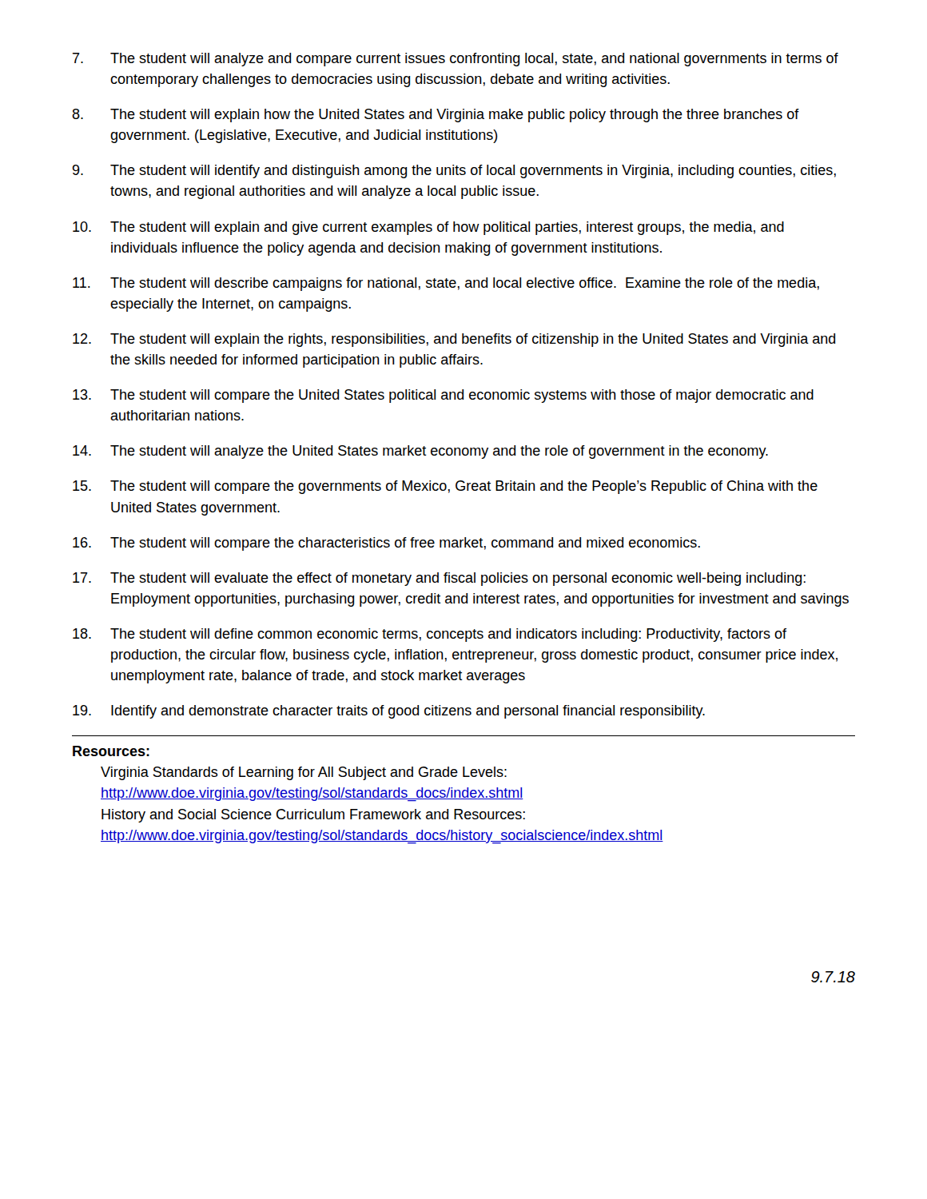The student will analyze and compare current issues confronting local, state, and national governments in terms of contemporary challenges to democracies using discussion, debate and writing activities.
The student will explain how the United States and Virginia make public policy through the three branches of government. (Legislative, Executive, and Judicial institutions)
The student will identify and distinguish among the units of local governments in Virginia, including counties, cities, towns, and regional authorities and will analyze a local public issue.
The student will explain and give current examples of how political parties, interest groups, the media, and individuals influence the policy agenda and decision making of government institutions.
The student will describe campaigns for national, state, and local elective office. Examine the role of the media, especially the Internet, on campaigns.
The student will explain the rights, responsibilities, and benefits of citizenship in the United States and Virginia and the skills needed for informed participation in public affairs.
The student will compare the United States political and economic systems with those of major democratic and authoritarian nations.
The student will analyze the United States market economy and the role of government in the economy.
The student will compare the governments of Mexico, Great Britain and the People’s Republic of China with the United States government.
The student will compare the characteristics of free market, command and mixed economics.
The student will evaluate the effect of monetary and fiscal policies on personal economic well-being including: Employment opportunities, purchasing power, credit and interest rates, and opportunities for investment and savings
The student will define common economic terms, concepts and indicators including: Productivity, factors of production, the circular flow, business cycle, inflation, entrepreneur, gross domestic product, consumer price index, unemployment rate, balance of trade, and stock market averages
Identify and demonstrate character traits of good citizens and personal financial responsibility.
Resources:
Virginia Standards of Learning for All Subject and Grade Levels:
http://www.doe.virginia.gov/testing/sol/standards_docs/index.shtml
History and Social Science Curriculum Framework and Resources:
http://www.doe.virginia.gov/testing/sol/standards_docs/history_socialscience/index.shtml
9.7.18